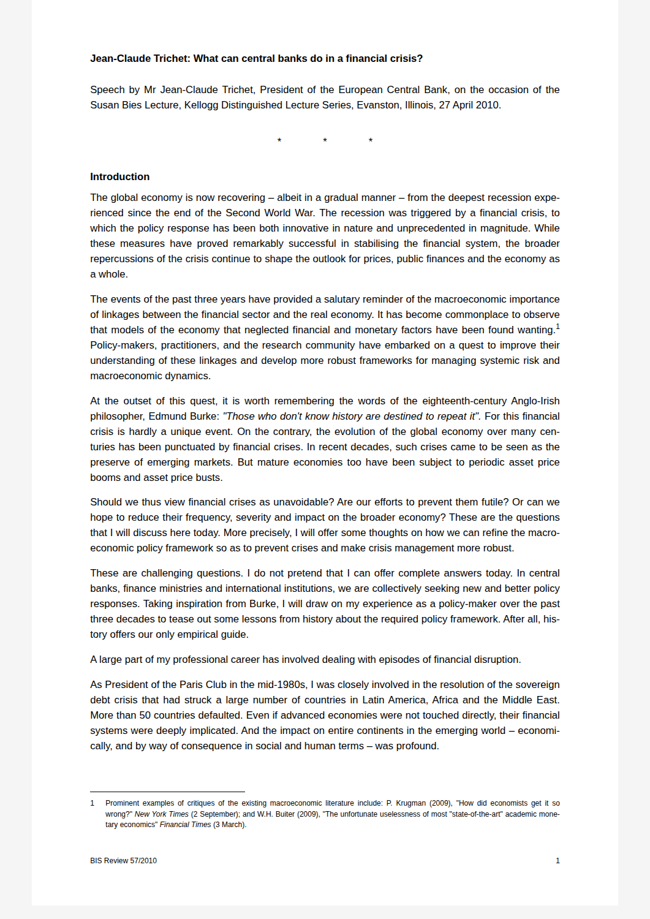Jean-Claude Trichet: What can central banks do in a financial crisis?
Speech by Mr Jean-Claude Trichet, President of the European Central Bank, on the occasion of the Susan Bies Lecture, Kellogg Distinguished Lecture Series, Evanston, Illinois, 27 April 2010.
* * *
Introduction
The global economy is now recovering – albeit in a gradual manner – from the deepest recession experienced since the end of the Second World War. The recession was triggered by a financial crisis, to which the policy response has been both innovative in nature and unprecedented in magnitude. While these measures have proved remarkably successful in stabilising the financial system, the broader repercussions of the crisis continue to shape the outlook for prices, public finances and the economy as a whole.
The events of the past three years have provided a salutary reminder of the macroeconomic importance of linkages between the financial sector and the real economy. It has become commonplace to observe that models of the economy that neglected financial and monetary factors have been found wanting.1 Policy-makers, practitioners, and the research community have embarked on a quest to improve their understanding of these linkages and develop more robust frameworks for managing systemic risk and macroeconomic dynamics.
At the outset of this quest, it is worth remembering the words of the eighteenth-century Anglo-Irish philosopher, Edmund Burke: "Those who don't know history are destined to repeat it". For this financial crisis is hardly a unique event. On the contrary, the evolution of the global economy over many centuries has been punctuated by financial crises. In recent decades, such crises came to be seen as the preserve of emerging markets. But mature economies too have been subject to periodic asset price booms and asset price busts.
Should we thus view financial crises as unavoidable? Are our efforts to prevent them futile? Or can we hope to reduce their frequency, severity and impact on the broader economy? These are the questions that I will discuss here today. More precisely, I will offer some thoughts on how we can refine the macroeconomic policy framework so as to prevent crises and make crisis management more robust.
These are challenging questions. I do not pretend that I can offer complete answers today. In central banks, finance ministries and international institutions, we are collectively seeking new and better policy responses. Taking inspiration from Burke, I will draw on my experience as a policy-maker over the past three decades to tease out some lessons from history about the required policy framework. After all, history offers our only empirical guide.
A large part of my professional career has involved dealing with episodes of financial disruption.
As President of the Paris Club in the mid-1980s, I was closely involved in the resolution of the sovereign debt crisis that had struck a large number of countries in Latin America, Africa and the Middle East. More than 50 countries defaulted. Even if advanced economies were not touched directly, their financial systems were deeply implicated. And the impact on entire continents in the emerging world – economically, and by way of consequence in social and human terms – was profound.
1 Prominent examples of critiques of the existing macroeconomic literature include: P. Krugman (2009), "How did economists get it so wrong?" New York Times (2 September); and W.H. Buiter (2009), "The unfortunate uselessness of most "state-of-the-art" academic monetary economics" Financial Times (3 March).
BIS Review 57/2010 1